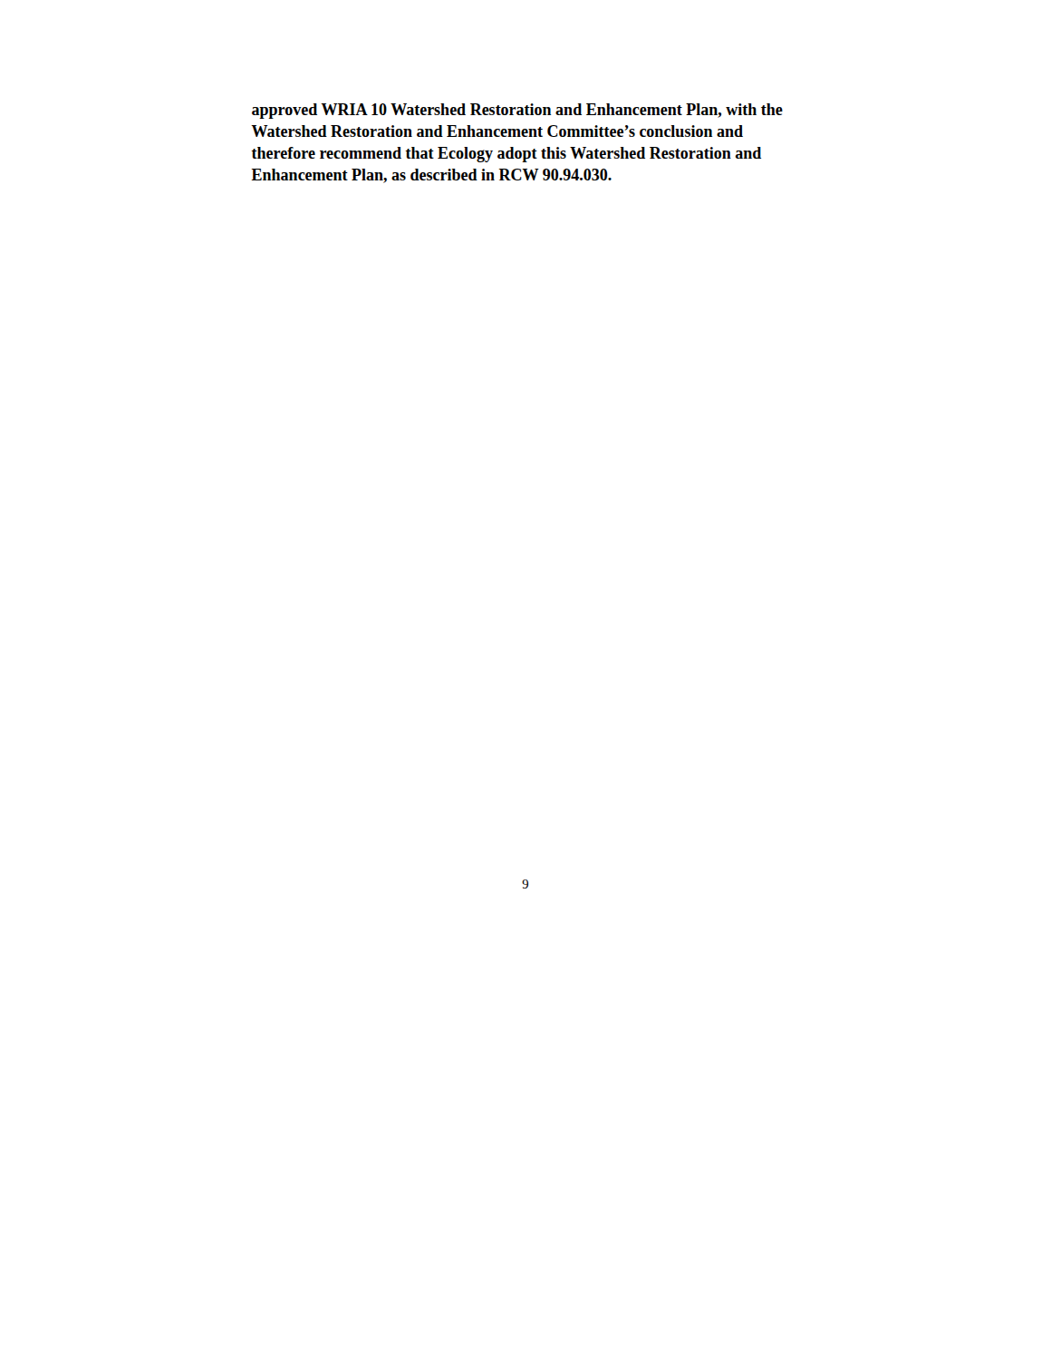approved WRIA 10 Watershed Restoration and Enhancement Plan, with the Watershed Restoration and Enhancement Committee’s conclusion and therefore recommend that Ecology adopt this Watershed Restoration and Enhancement Plan, as described in RCW 90.94.030.
9